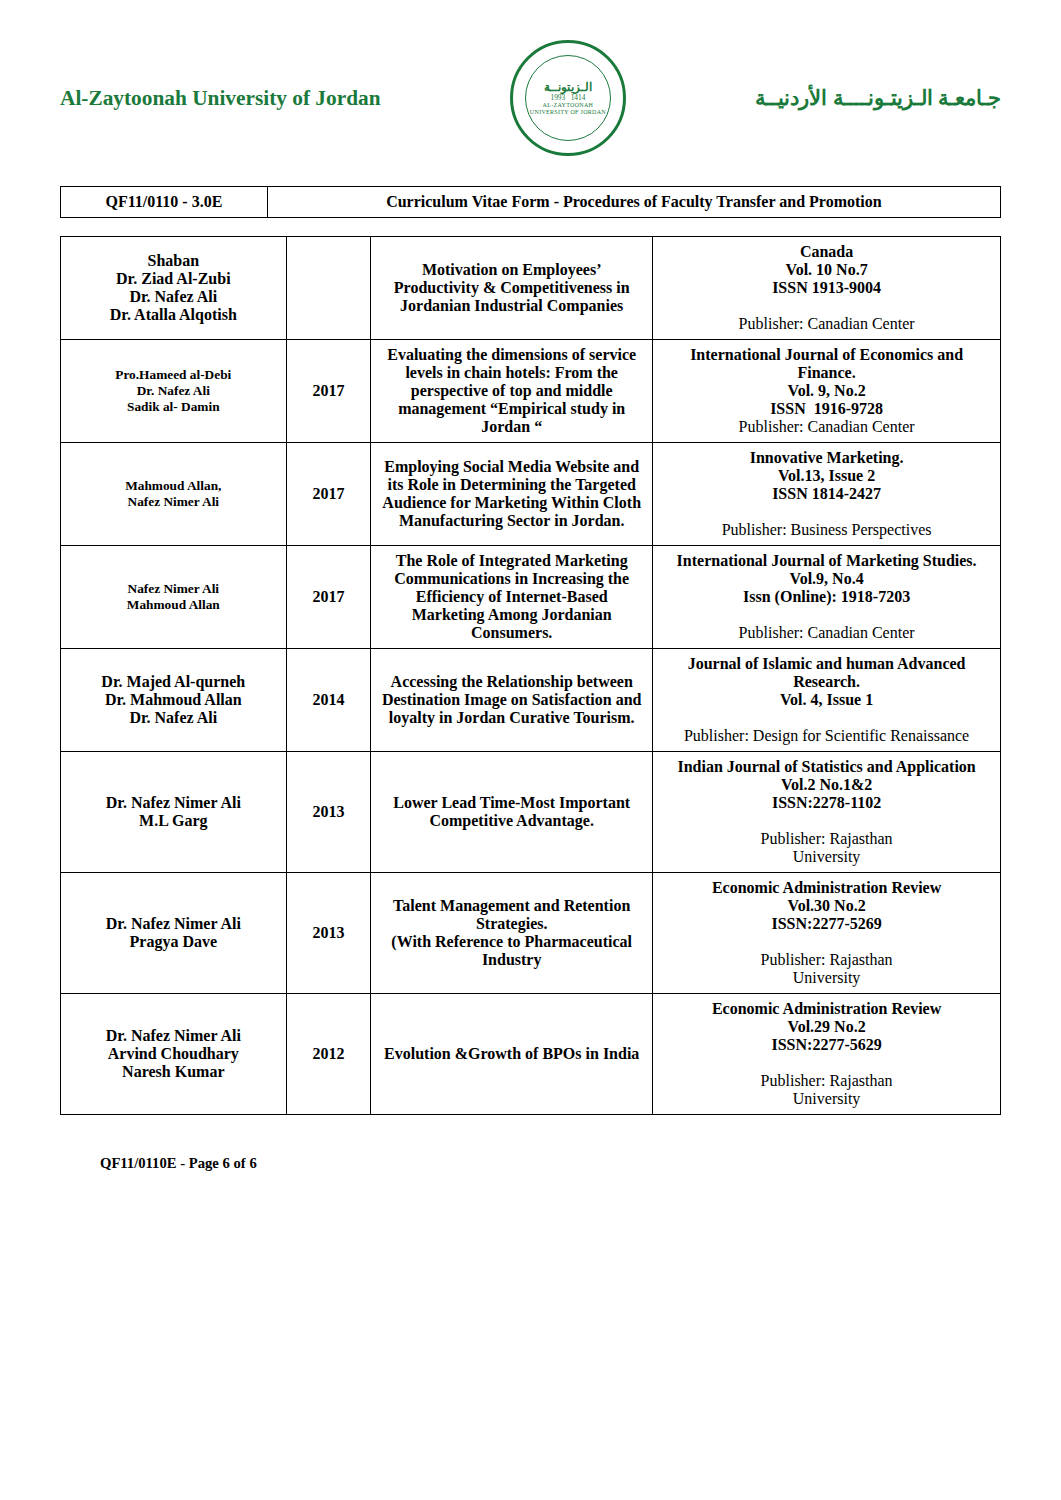Al-Zaytoonah University of Jordan
الـزيتونــة
1993 1414
AL-ZAYTOONAH UNIVERSITY OF JORDAN
جـامعـة الـزيتـونــــة الأردنيــة
| QF11/0110 - 3.0E | Curriculum Vitae Form - Procedures of Faculty Transfer and Promotion |
| Shaban Dr. Ziad Al-Zubi Dr. Nafez Ali Dr. Atalla Alqotish | | Motivation on Employees’ Productivity & Competitiveness in Jordanian Industrial Companies | Canada Vol. 10 No.7 ISSN 1913-9004 Publisher: Canadian Center |
| Pro.Hameed al-Debi Dr. Nafez Ali Sadik al- Damin | 2017 | Evaluating the dimensions of service levels in chain hotels: From the perspective of top and middle management “Empirical study in Jordan “ | International Journal of Economics and Finance. Vol. 9, No.2 ISSN 1916-9728 Publisher: Canadian Center |
| Mahmoud Allan, Nafez Nimer Ali | 2017 | Employing Social Media Website and its Role in Determining the Targeted Audience for Marketing Within Cloth Manufacturing Sector in Jordan. | Innovative Marketing. Vol.13, Issue 2 ISSN 1814-2427 Publisher: Business Perspectives |
| Nafez Nimer Ali Mahmoud Allan | 2017 | The Role of Integrated Marketing Communications in Increasing the Efficiency of Internet-Based Marketing Among Jordanian Consumers. | International Journal of Marketing Studies. Vol.9, No.4 Issn (Online): 1918-7203 Publisher: Canadian Center |
| Dr. Majed Al-qurneh Dr. Mahmoud Allan Dr. Nafez Ali | 2014 | Accessing the Relationship between Destination Image on Satisfaction and loyalty in Jordan Curative Tourism. | Journal of Islamic and human Advanced Research. Vol. 4, Issue 1 Publisher: Design for Scientific Renaissance |
| Dr. Nafez Nimer Ali M.L Garg | 2013 | Lower Lead Time-Most Important Competitive Advantage. | Indian Journal of Statistics and Application Vol.2 No.1&2 ISSN:2278-1102 Publisher: Rajasthan University |
| Dr. Nafez Nimer Ali Pragya Dave | 2013 | Talent Management and Retention Strategies. (With Reference to Pharmaceutical Industry | Economic Administration Review Vol.30 No.2 ISSN:2277-5269 Publisher: Rajasthan University |
| Dr. Nafez Nimer Ali Arvind Choudhary Naresh Kumar | 2012 | Evolution &Growth of BPOs in India | Economic Administration Review Vol.29 No.2 ISSN:2277-5629 Publisher: Rajasthan University |
QF11/0110E - Page 6 of 6